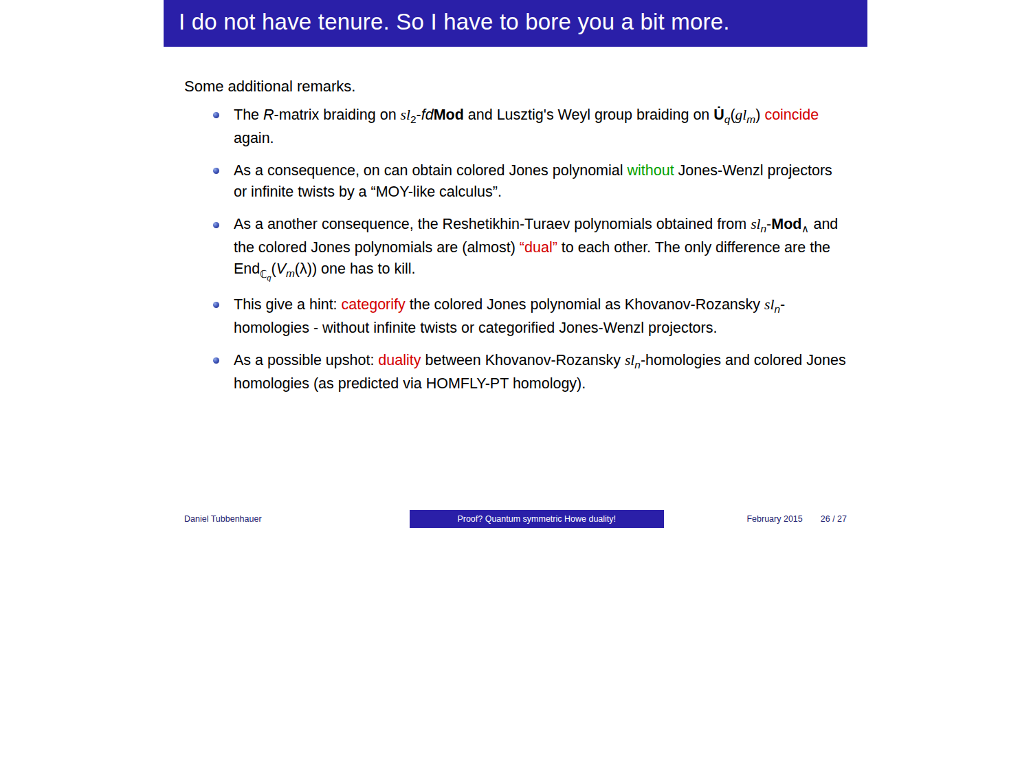I do not have tenure. So I have to bore you a bit more.
Some additional remarks.
The R-matrix braiding on sl2-fd Mod and Lusztig's Weyl group braiding on U̇q(glm) coincide again.
As a consequence, on can obtain colored Jones polynomial without Jones-Wenzl projectors or infinite twists by a “MOY-like calculus”.
As a another consequence, the Reshetikhin-Turaev polynomials obtained from sln-Mod∧ and the colored Jones polynomials are (almost) “dual” to each other. The only difference are the Endℂq(Vm(λ)) one has to kill.
This give a hint: categorify the colored Jones polynomial as Khovanov-Rozansky sln-homologies - without infinite twists or categorified Jones-Wenzl projectors.
As a possible upshot: duality between Khovanov-Rozansky sln-homologies and colored Jones homologies (as predicted via HOMFLY-PT homology).
Daniel Tubbenhauer
Proof? Quantum symmetric Howe duality!
February 201526 / 27